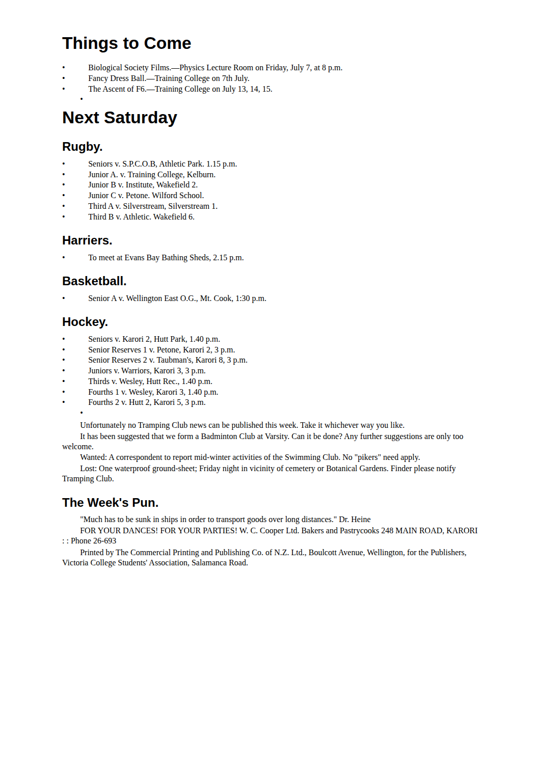Things to Come
Biological Society Films.—Physics Lecture Room on Friday, July 7, at 8 p.m.
Fancy Dress Ball.—Training College on 7th July.
The Ascent of F6.—Training College on July 13, 14, 15.
Next Saturday
Rugby.
Seniors v. S.P.C.O.B, Athletic Park. 1.15 p.m.
Junior A. v. Training College, Kelburn.
Junior B v. Institute, Wakefield 2.
Junior C v. Petone. Wilford School.
Third A v. Silverstream, Silverstream 1.
Third B v. Athletic. Wakefield 6.
Harriers.
To meet at Evans Bay Bathing Sheds, 2.15 p.m.
Basketball.
Senior A v. Wellington East O.G., Mt. Cook, 1:30 p.m.
Hockey.
Seniors v. Karori 2, Hutt Park, 1.40 p.m.
Senior Reserves 1 v. Petone, Karori 2, 3 p.m.
Senior Reserves 2 v. Taubman's, Karori 8, 3 p.m.
Juniors v. Warriors, Karori 3, 3 p.m.
Thirds v. Wesley, Hutt Rec., 1.40 p.m.
Fourths 1 v. Wesley, Karori 3, 1.40 p.m.
Fourths 2 v. Hutt 2, Karori 5, 3 p.m.
Unfortunately no Tramping Club news can be published this week. Take it whichever way you like.
It has been suggested that we form a Badminton Club at Varsity. Can it be done? Any further suggestions are only too welcome.
Wanted: A correspondent to report mid-winter activities of the Swimming Club. No "pikers" need apply.
Lost: One waterproof ground-sheet; Friday night in vicinity of cemetery or Botanical Gardens. Finder please notify Tramping Club.
The Week's Pun.
"Much has to be sunk in ships in order to transport goods over long distances." Dr. Heine
FOR YOUR DANCES! FOR YOUR PARTIES! W. C. Cooper Ltd. Bakers and Pastrycooks 248 MAIN ROAD, KARORI : : Phone 26-693
Printed by The Commercial Printing and Publishing Co. of N.Z. Ltd., Boulcott Avenue, Wellington, for the Publishers, Victoria College Students' Association, Salamanca Road.